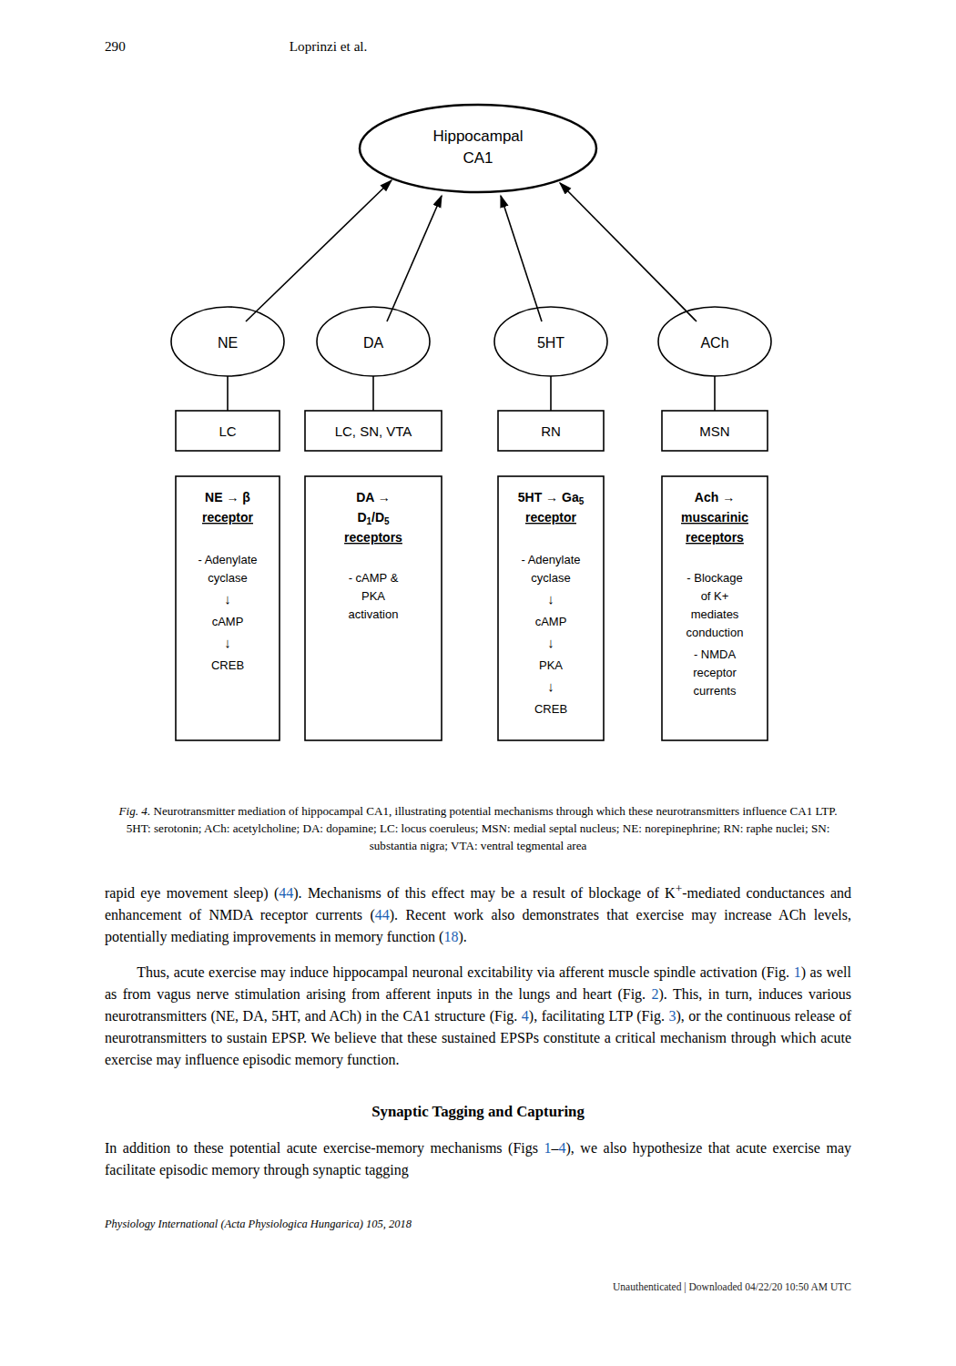290 Loprinzi et al.
Diagram of neurotransmitter mediation of hippocampal CA1 Hippocampal CA1 at top receives arrows from four neurotransmitters: NE, DA, 5HT and ACh. Each neurotransmitter connects to its source nucleus and to a box describing its receptor mechanism. Hippocampal CA1 NE DA 5HT ACh LC LC, SN, VTA RN MSN NE → β receptor - Adenylate cyclase ↓ cAMP ↓ CREB DA → D1/D5 receptors - cAMP & PKA activation 5HT → Ga5 receptor - Adenylate cyclase ↓ cAMP ↓ PKA ↓ CREB Ach → muscarinic receptors - Blockage of K+ mediates conduction - NMDA receptor currents
Fig. 4. Neurotransmitter mediation of hippocampal CA1, illustrating potential mechanisms through which these neurotransmitters influence CA1 LTP. 5HT: serotonin; ACh: acetylcholine; DA: dopamine; LC: locus coeruleus; MSN: medial septal nucleus; NE: norepinephrine; RN: raphe nuclei; SN: substantia nigra; VTA: ventral tegmental area
rapid eye movement sleep) (44). Mechanisms of this effect may be a result of blockage of K+-mediated conductances and enhancement of NMDA receptor currents (44). Recent work also demonstrates that exercise may increase ACh levels, potentially mediating improvements in memory function (18).
Thus, acute exercise may induce hippocampal neuronal excitability via afferent muscle spindle activation (Fig. 1) as well as from vagus nerve stimulation arising from afferent inputs in the lungs and heart (Fig. 2). This, in turn, induces various neurotransmitters (NE, DA, 5HT, and ACh) in the CA1 structure (Fig. 4), facilitating LTP (Fig. 3), or the continuous release of neurotransmitters to sustain EPSP. We believe that these sustained EPSPs constitute a critical mechanism through which acute exercise may influence episodic memory function.
Synaptic Tagging and Capturing
In addition to these potential acute exercise-memory mechanisms (Figs 1–4), we also hypothesize that acute exercise may facilitate episodic memory through synaptic tagging
Physiology International (Acta Physiologica Hungarica) 105, 2018
Unauthenticated | Downloaded 04/22/20 10:50 AM UTC